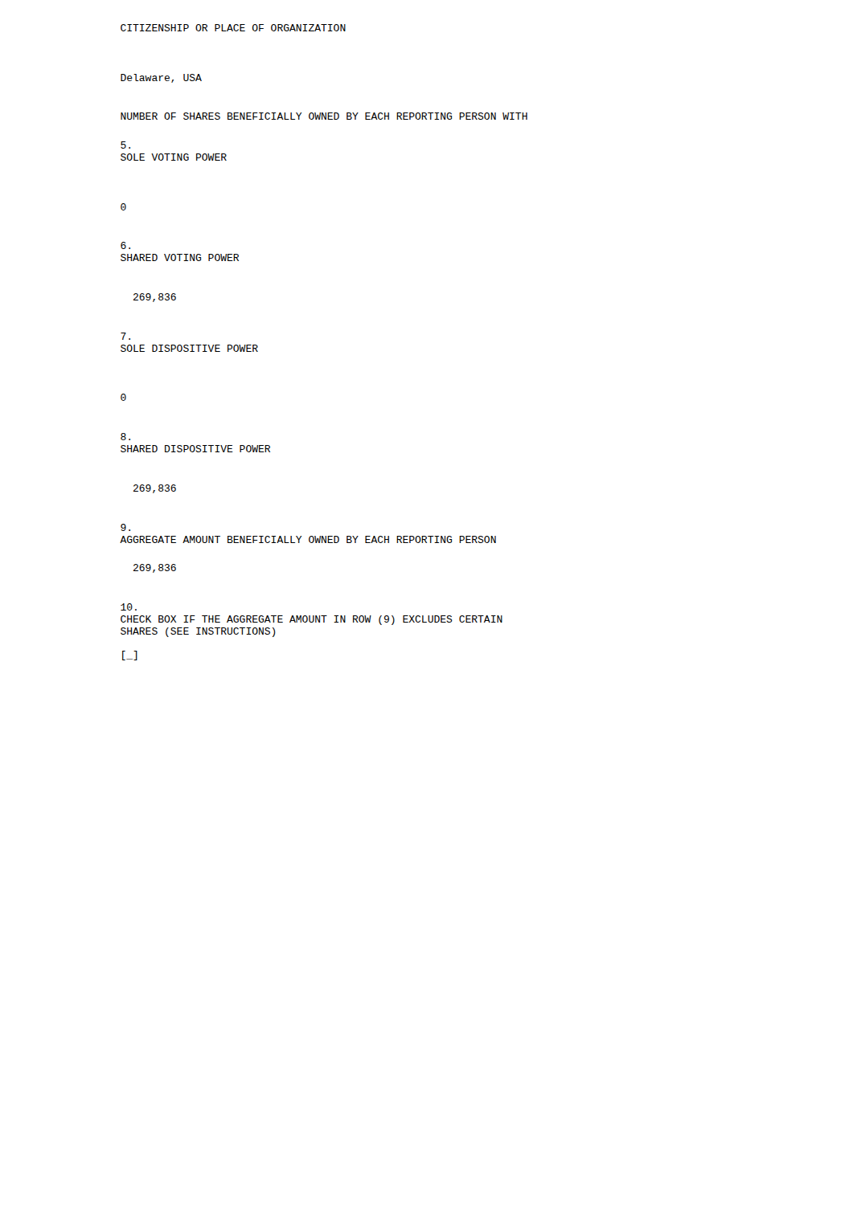CITIZENSHIP OR PLACE OF ORGANIZATION
Delaware, USA
NUMBER OF SHARES BENEFICIALLY OWNED BY EACH REPORTING PERSON WITH
5.
SOLE VOTING POWER
0
6.
SHARED VOTING POWER
  269,836
7.
SOLE DISPOSITIVE POWER
0
8.
SHARED DISPOSITIVE POWER
  269,836
9.
AGGREGATE AMOUNT BENEFICIALLY OWNED BY EACH REPORTING PERSON
  269,836
10.
CHECK BOX IF THE AGGREGATE AMOUNT IN ROW (9) EXCLUDES CERTAIN
SHARES (SEE INSTRUCTIONS)
[_]